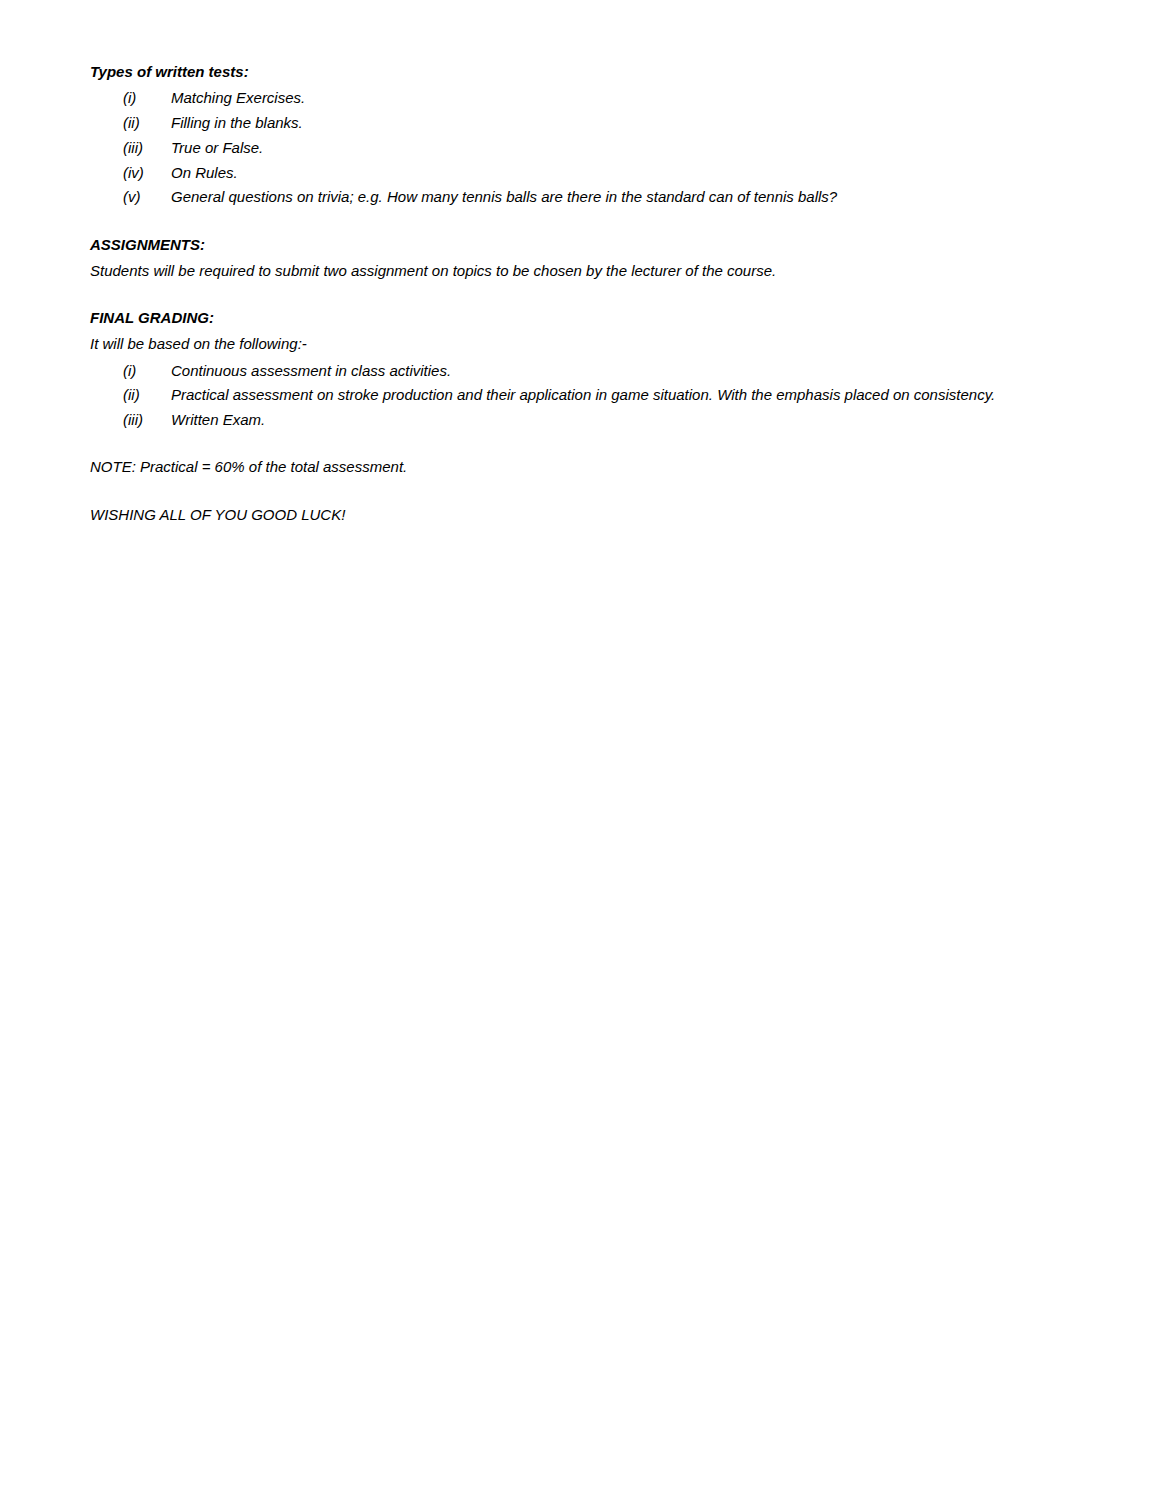Types of written tests:
(i) Matching Exercises.
(ii) Filling in the blanks.
(iii) True or False.
(iv) On Rules.
(v) General questions on trivia; e.g. How many tennis balls are there in the standard can of tennis balls?
ASSIGNMENTS:
Students will be required to submit two assignment on topics to be chosen by the lecturer of the course.
FINAL GRADING:
It will be based on the following:-
(i) Continuous assessment in class activities.
(ii) Practical assessment on stroke production and their application in game situation. With the emphasis placed on consistency.
(iii) Written Exam.
NOTE: Practical = 60% of the total assessment.
WISHING ALL OF YOU GOOD LUCK!